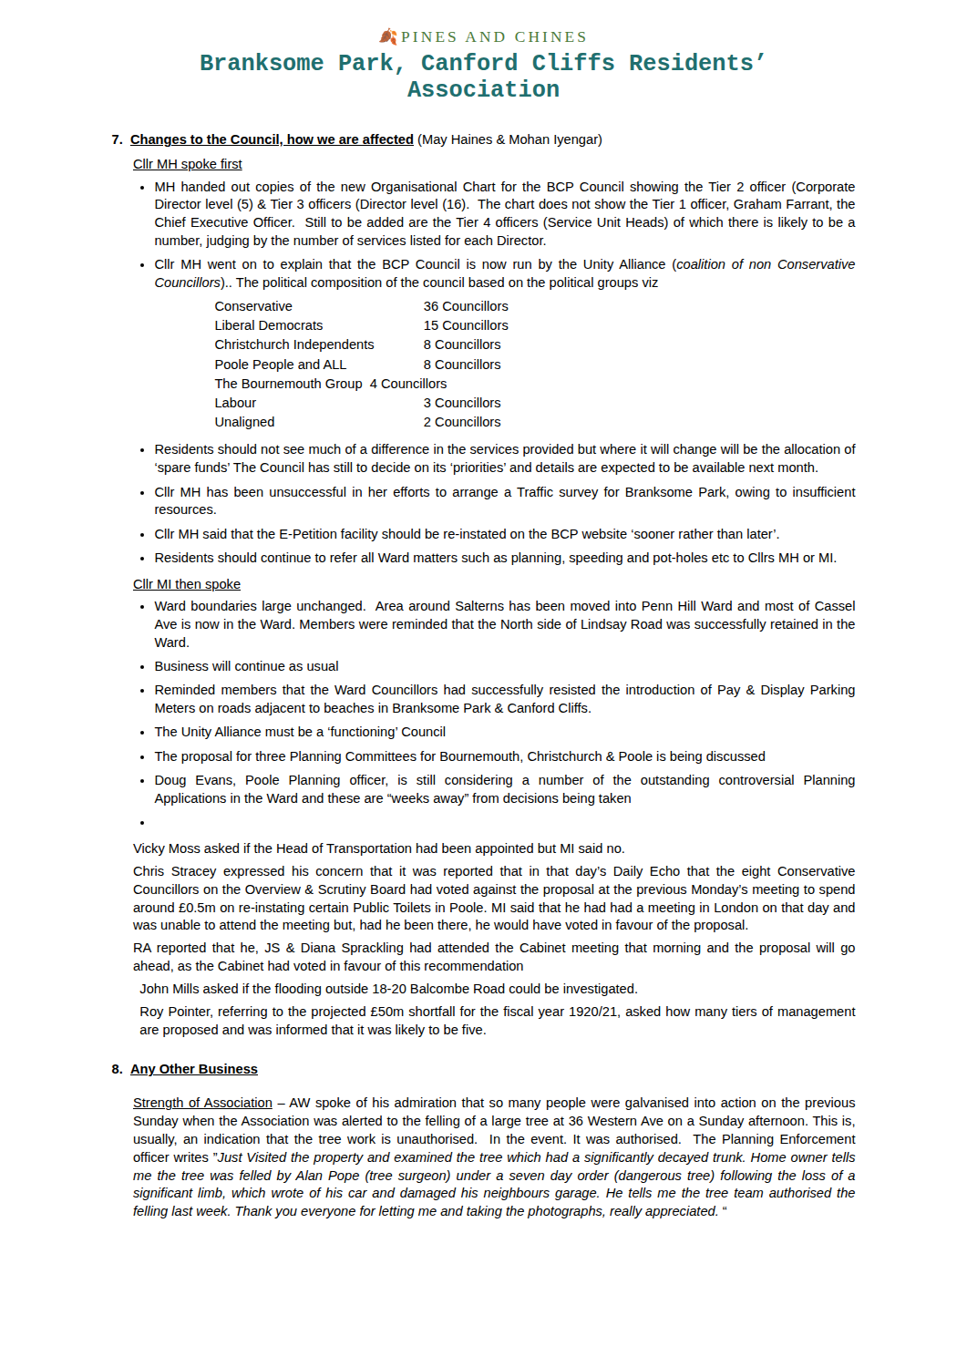🍂PINES AND CHINES
Branksome Park, Canford Cliffs Residents’
Association
7. Changes to the Council, how we are affected (May Haines & Mohan Iyengar)
Cllr MH spoke first
MH handed out copies of the new Organisational Chart for the BCP Council showing the Tier 2 officer (Corporate Director level (5) & Tier 3 officers (Director level (16). The chart does not show the Tier 1 officer, Graham Farrant, the Chief Executive Officer. Still to be added are the Tier 4 officers (Service Unit Heads) of which there is likely to be a number, judging by the number of services listed for each Director.
Cllr MH went on to explain that the BCP Council is now run by the Unity Alliance (coalition of non Conservative Councillors).. The political composition of the council based on the political groups viz
| Conservative | 36 Councillors |
| Liberal Democrats | 15 Councillors |
| Christchurch Independents | 8 Councillors |
| Poole People and ALL | 8 Councillors |
| The Bournemouth Group 4 Councillors |
| Labour | 3 Councillors |
| Unaligned | 2 Councillors |
Residents should not see much of a difference in the services provided but where it will change will be the allocation of ‘spare funds’ The Council has still to decide on its ‘priorities’ and details are expected to be available next month.
Cllr MH has been unsuccessful in her efforts to arrange a Traffic survey for Branksome Park, owing to insufficient resources.
Cllr MH said that the E-Petition facility should be re-instated on the BCP website ‘sooner rather than later’.
Residents should continue to refer all Ward matters such as planning, speeding and pot-holes etc to Cllrs MH or MI.
Cllr MI then spoke
Ward boundaries large unchanged. Area around Salterns has been moved into Penn Hill Ward and most of Cassel Ave is now in the Ward. Members were reminded that the North side of Lindsay Road was successfully retained in the Ward.
Business will continue as usual
Reminded members that the Ward Councillors had successfully resisted the introduction of Pay & Display Parking Meters on roads adjacent to beaches in Branksome Park & Canford Cliffs.
The Unity Alliance must be a ‘functioning’ Council
The proposal for three Planning Committees for Bournemouth, Christchurch & Poole is being discussed
Doug Evans, Poole Planning officer, is still considering a number of the outstanding controversial Planning Applications in the Ward and these are “weeks away” from decisions being taken
Vicky Moss asked if the Head of Transportation had been appointed but MI said no.
Chris Stracey expressed his concern that it was reported that in that day’s Daily Echo that the eight Conservative Councillors on the Overview & Scrutiny Board had voted against the proposal at the previous Monday’s meeting to spend around £0.5m on re-instating certain Public Toilets in Poole. MI said that he had had a meeting in London on that day and was unable to attend the meeting but, had he been there, he would have voted in favour of the proposal.
RA reported that he, JS & Diana Sprackling had attended the Cabinet meeting that morning and the proposal will go ahead, as the Cabinet had voted in favour of this recommendation
John Mills asked if the flooding outside 18-20 Balcombe Road could be investigated.
Roy Pointer, referring to the projected £50m shortfall for the fiscal year 1920/21, asked how many tiers of management are proposed and was informed that it was likely to be five.
8. Any Other Business
Strength of Association – AW spoke of his admiration that so many people were galvanised into action on the previous Sunday when the Association was alerted to the felling of a large tree at 36 Western Ave on a Sunday afternoon. This is, usually, an indication that the tree work is unauthorised. In the event. It was authorised. The Planning Enforcement officer writes ”Just Visited the property and examined the tree which had a significantly decayed trunk. Home owner tells me the tree was felled by Alan Pope (tree surgeon) under a seven day order (dangerous tree) following the loss of a significant limb, which wrote of his car and damaged his neighbours garage. He tells me the tree team authorised the felling last week. Thank you everyone for letting me and taking the photographs, really appreciated. “